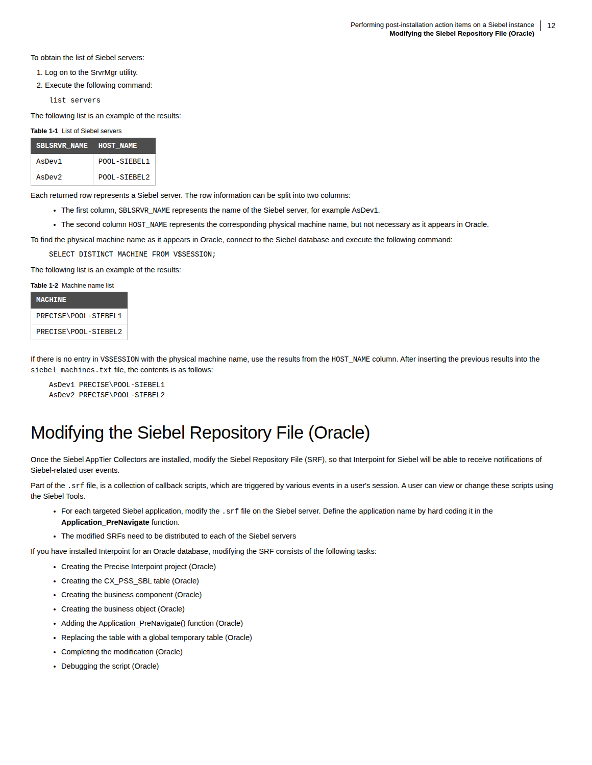Performing post-installation action items on a Siebel instance
Modifying the Siebel Repository File (Oracle)
12
To obtain the list of Siebel servers:
Log on to the SrvrMgr utility.
Execute the following command:
list servers
The following list is an example of the results:
Table 1-1 List of Siebel servers
| SBLSRVR_NAME | HOST_NAME |
| --- | --- |
| AsDev1 | POOL-SIEBEL1 |
| AsDev2 | POOL-SIEBEL2 |
Each returned row represents a Siebel server. The row information can be split into two columns:
The first column, SBLSRVR_NAME represents the name of the Siebel server, for example AsDev1.
The second column HOST_NAME represents the corresponding physical machine name, but not necessary as it appears in Oracle.
To find the physical machine name as it appears in Oracle, connect to the Siebel database and execute the following command:
SELECT DISTINCT MACHINE FROM V$SESSION;
The following list is an example of the results:
Table 1-2 Machine name list
| MACHINE |
| --- |
| PRECISE\POOL-SIEBEL1 |
| PRECISE\POOL-SIEBEL2 |
If there is no entry in V$SESSION with the physical machine name, use the results from the HOST_NAME column. After inserting the previous results into the siebel_machines.txt file, the contents is as follows:
AsDev1 PRECISE\POOL-SIEBEL1 AsDev2 PRECISE\POOL-SIEBEL2
Modifying the Siebel Repository File (Oracle)
Once the Siebel AppTier Collectors are installed, modify the Siebel Repository File (SRF), so that Interpoint for Siebel will be able to receive notifications of Siebel-related user events.
Part of the .srf file, is a collection of callback scripts, which are triggered by various events in a user's session. A user can view or change these scripts using the Siebel Tools.
For each targeted Siebel application, modify the .srf file on the Siebel server. Define the application name by hard coding it in the Application_PreNavigate function.
The modified SRFs need to be distributed to each of the Siebel servers
If you have installed Interpoint for an Oracle database, modifying the SRF consists of the following tasks:
Creating the Precise Interpoint project (Oracle)
Creating the CX_PSS_SBL table (Oracle)
Creating the business component (Oracle)
Creating the business object (Oracle)
Adding the Application_PreNavigate() function (Oracle)
Replacing the table with a global temporary table (Oracle)
Completing the modification (Oracle)
Debugging the script (Oracle)